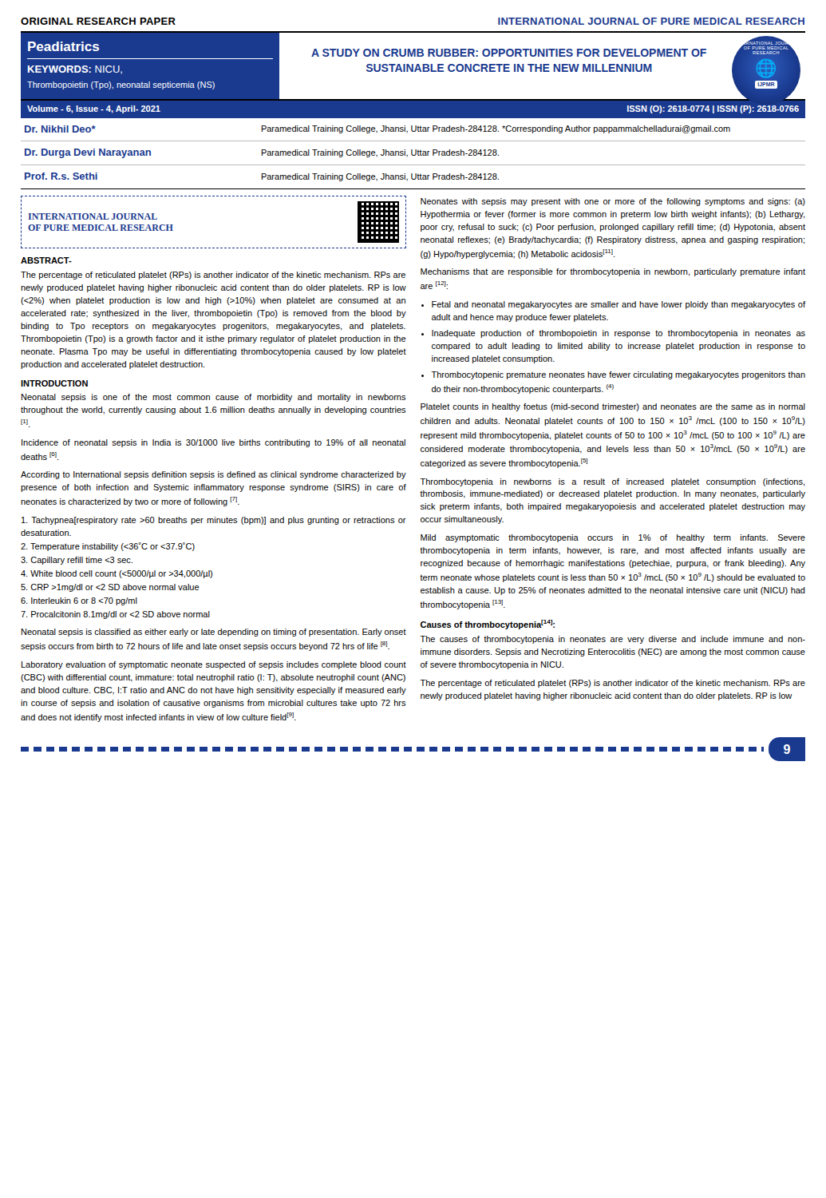ORIGINAL RESEARCH PAPER
INTERNATIONAL JOURNAL OF PURE MEDICAL RESEARCH
Peadiatrics
KEYWORDS: NICU,
Thrombopoietin (Tpo), neonatal septicemia (NS)
A Study on Crumb Rubber: Opportunities for Development of Sustainable Concrete in the New Millennium
INTERNATIONAL JOURNAL OF PURE MEDICAL RESEARCH
🌐
IJPMR
Volume - 6, Issue - 4, April- 2021
ISSN (O): 2618-0774 | ISSN (P): 2618-0766
Dr. Nikhil Deo*
Paramedical Training College, Jhansi, Uttar Pradesh-284128. *Corresponding Author pappammalchelladurai@gmail.com
Dr. Durga Devi Narayanan
Paramedical Training College, Jhansi, Uttar Pradesh-284128.
Prof. R.s. Sethi
Paramedical Training College, Jhansi, Uttar Pradesh-284128.
INTERNATIONAL JOURNAL
OF PURE MEDICAL RESEARCH
ABSTRACT-
The percentage of reticulated platelet (RPs) is another indicator of the kinetic mechanism. RPs are newly produced platelet having higher ribonucleic acid content than do older platelets. RP is low (<2%) when platelet production is low and high (>10%) when platelet are consumed at an accelerated rate; synthesized in the liver, thrombopoietin (Tpo) is removed from the blood by binding to Tpo receptors on megakaryocytes progenitors, megakaryocytes, and platelets. Thrombopoietin (Tpo) is a growth factor and it isthe primary regulator of platelet production in the neonate. Plasma Tpo may be useful in differentiating thrombocytopenia caused by low platelet production and accelerated platelet destruction.
INTRODUCTION
Neonatal sepsis is one of the most common cause of morbidity and mortality in newborns throughout the world, currently causing about 1.6 million deaths annually in developing countries [1].
Incidence of neonatal sepsis in India is 30/1000 live births contributing to 19% of all neonatal deaths [6].
According to International sepsis definition sepsis is defined as clinical syndrome characterized by presence of both infection and Systemic inflammatory response syndrome (SIRS) in care of neonates is characterized by two or more of following [7].
1. Tachypnea[respiratory rate >60 breaths per minutes (bpm)] and plus grunting or retractions or desaturation.
2. Temperature instability (<36˚C or <37.9˚C)
3. Capillary refill time <3 sec.
4. White blood cell count (<5000/µl or >34,000/µl)
5. CRP >1mg/dl or <2 SD above normal value
6. Interleukin 6 or 8 <70 pg/ml
7. Procalcitonin 8.1mg/dl or <2 SD above normal
Neonatal sepsis is classified as either early or late depending on timing of presentation. Early onset sepsis occurs from birth to 72 hours of life and late onset sepsis occurs beyond 72 hrs of life [8].
Laboratory evaluation of symptomatic neonate suspected of sepsis includes complete blood count (CBC) with differential count, immature: total neutrophil ratio (I: T), absolute neutrophil count (ANC) and blood culture. CBC, I:T ratio and ANC do not have high sensitivity especially if measured early in course of sepsis and isolation of causative organisms from microbial cultures take upto 72 hrs and does not identify most infected infants in view of low culture field[9].
Neonates with sepsis may present with one or more of the following symptoms and signs: (a) Hypothermia or fever (former is more common in preterm low birth weight infants); (b) Lethargy, poor cry, refusal to suck; (c) Poor perfusion, prolonged capillary refill time; (d) Hypotonia, absent neonatal reflexes; (e) Brady/tachycardia; (f) Respiratory distress, apnea and gasping respiration; (g) Hypo/hyperglycemia; (h) Metabolic acidosis[11].
Mechanisms that are responsible for thrombocytopenia in newborn, particularly premature infant are [12]:
Fetal and neonatal megakaryocytes are smaller and have lower ploidy than megakaryocytes of adult and hence may produce fewer platelets.
Inadequate production of thrombopoietin in response to thrombocytopenia in neonates as compared to adult leading to limited ability to increase platelet production in response to increased platelet consumption.
Thrombocytopenic premature neonates have fewer circulating megakaryocytes progenitors than do their non-thrombocytopenic counterparts. (4)
Platelet counts in healthy foetus (mid-second trimester) and neonates are the same as in normal children and adults. Neonatal platelet counts of 100 to 150 × 103 /mcL (100 to 150 × 109/L) represent mild thrombocytopenia, platelet counts of 50 to 100 × 103 /mcL (50 to 100 × 109 /L) are considered moderate thrombocytopenia, and levels less than 50 × 103/mcL (50 × 109/L) are categorized as severe thrombocytopenia.[5]
Thrombocytopenia in newborns is a result of increased platelet consumption (infections, thrombosis, immune-mediated) or decreased platelet production. In many neonates, particularly sick preterm infants, both impaired megakaryopoiesis and accelerated platelet destruction may occur simultaneously.
Mild asymptomatic thrombocytopenia occurs in 1% of healthy term infants. Severe thrombocytopenia in term infants, however, is rare, and most affected infants usually are recognized because of hemorrhagic manifestations (petechiae, purpura, or frank bleeding). Any term neonate whose platelets count is less than 50 × 103 /mcL (50 × 109 /L) should be evaluated to establish a cause. Up to 25% of neonates admitted to the neonatal intensive care unit (NICU) had thrombocytopenia [13].
Causes of thrombocytopenia[14]:
The causes of thrombocytopenia in neonates are very diverse and include immune and non-immune disorders. Sepsis and Necrotizing Enterocolitis (NEC) are among the most common cause of severe thrombocytopenia in NICU.
The percentage of reticulated platelet (RPs) is another indicator of the kinetic mechanism. RPs are newly produced platelet having higher ribonucleic acid content than do older platelets. RP is low
9